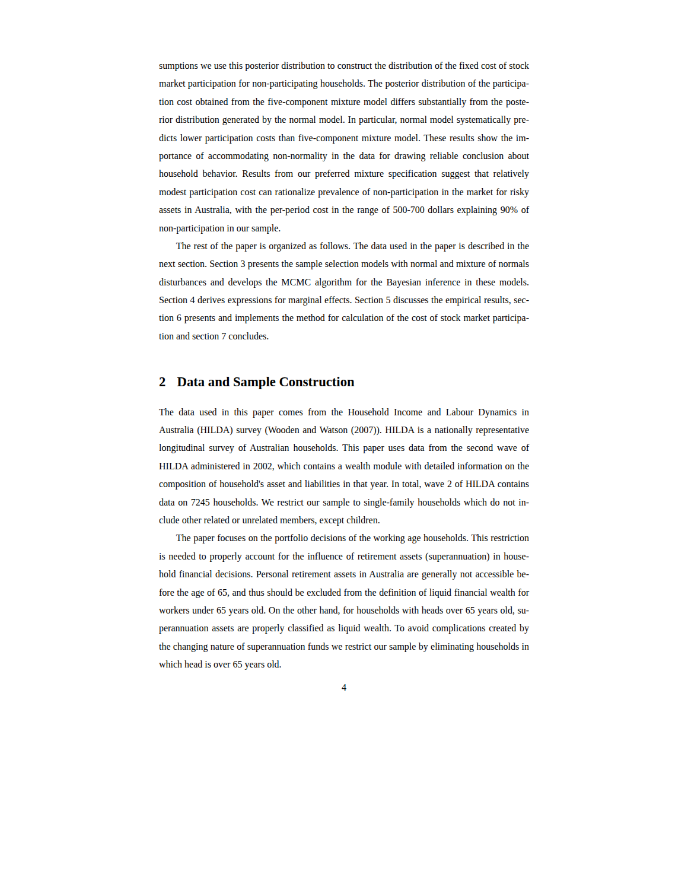sumptions we use this posterior distribution to construct the distribution of the fixed cost of stock market participation for non-participating households. The posterior distribution of the participation cost obtained from the five-component mixture model differs substantially from the posterior distribution generated by the normal model. In particular, normal model systematically predicts lower participation costs than five-component mixture model. These results show the importance of accommodating non-normality in the data for drawing reliable conclusion about household behavior. Results from our preferred mixture specification suggest that relatively modest participation cost can rationalize prevalence of non-participation in the market for risky assets in Australia, with the per-period cost in the range of 500-700 dollars explaining 90% of non-participation in our sample.
The rest of the paper is organized as follows. The data used in the paper is described in the next section. Section 3 presents the sample selection models with normal and mixture of normals disturbances and develops the MCMC algorithm for the Bayesian inference in these models. Section 4 derives expressions for marginal effects. Section 5 discusses the empirical results, section 6 presents and implements the method for calculation of the cost of stock market participation and section 7 concludes.
2 Data and Sample Construction
The data used in this paper comes from the Household Income and Labour Dynamics in Australia (HILDA) survey (Wooden and Watson (2007)). HILDA is a nationally representative longitudinal survey of Australian households. This paper uses data from the second wave of HILDA administered in 2002, which contains a wealth module with detailed information on the composition of household's asset and liabilities in that year. In total, wave 2 of HILDA contains data on 7245 households. We restrict our sample to single-family households which do not include other related or unrelated members, except children.
The paper focuses on the portfolio decisions of the working age households. This restriction is needed to properly account for the influence of retirement assets (superannuation) in household financial decisions. Personal retirement assets in Australia are generally not accessible before the age of 65, and thus should be excluded from the definition of liquid financial wealth for workers under 65 years old. On the other hand, for households with heads over 65 years old, superannuation assets are properly classified as liquid wealth. To avoid complications created by the changing nature of superannuation funds we restrict our sample by eliminating households in which head is over 65 years old.
4